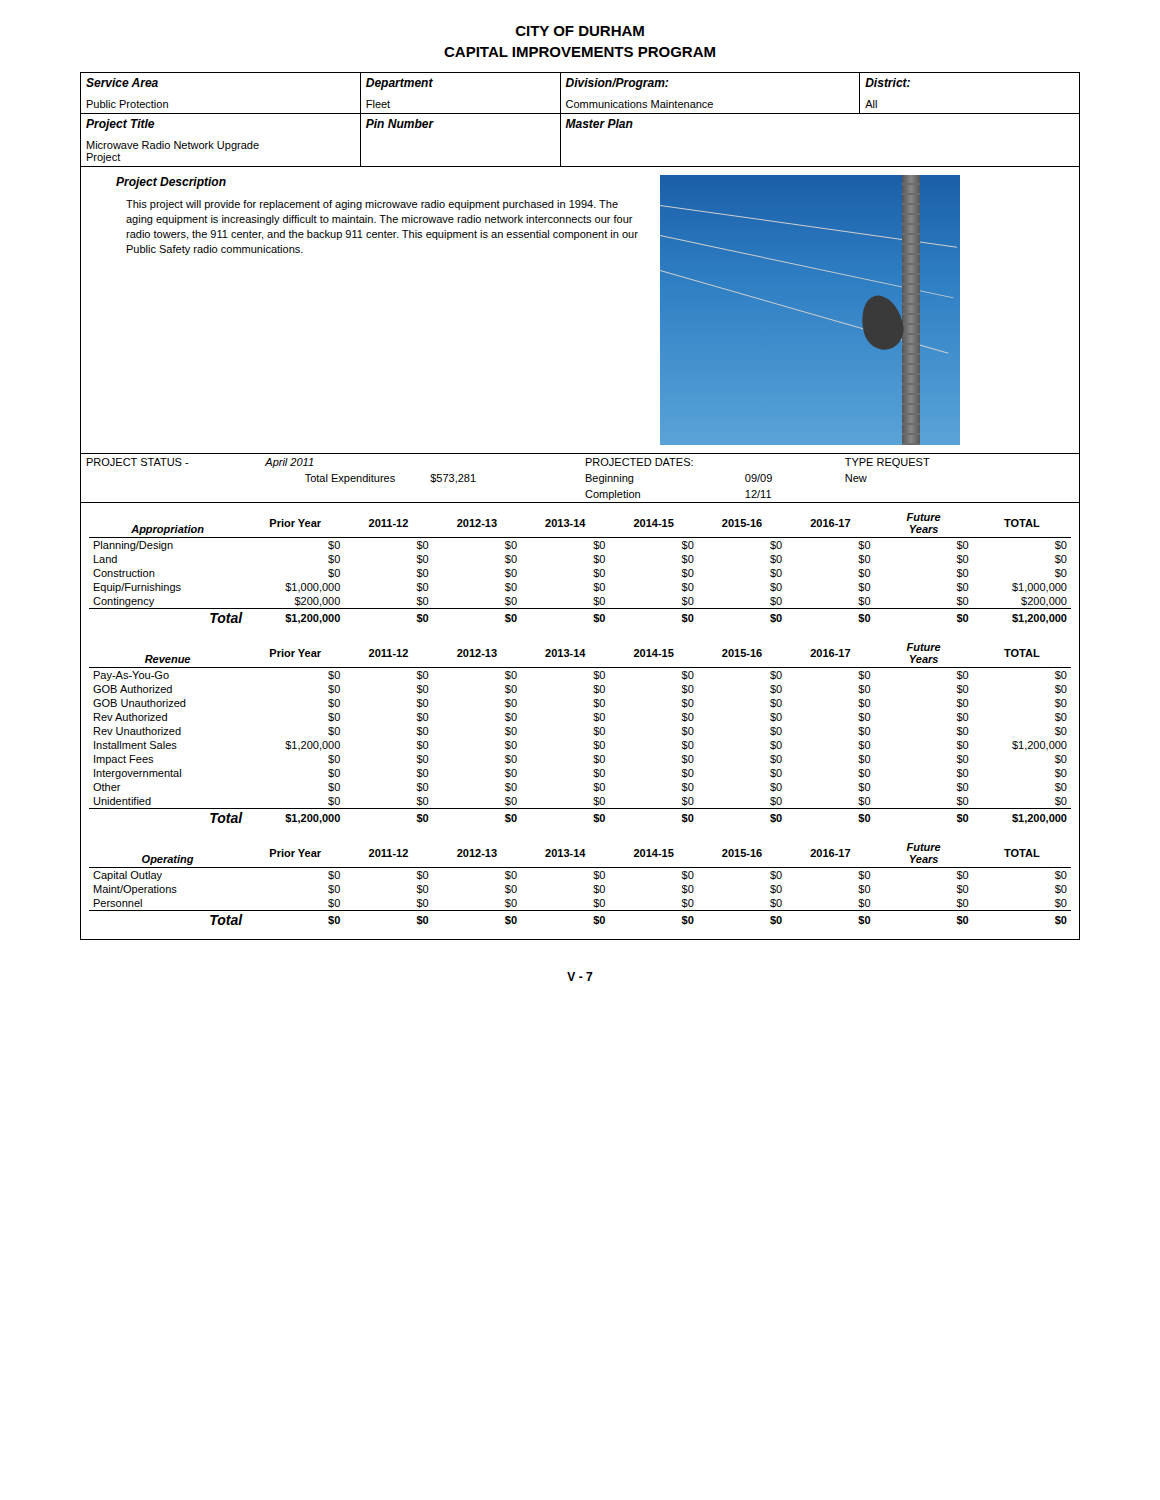CITY OF DURHAM
CAPITAL IMPROVEMENTS PROGRAM
| Service Area Public Protection | Department Fleet | Division/Program: Communications Maintenance | District: All |
| Project Title Microwave Radio Network Upgrade Project | Pin Number | Master Plan |
| / Project Description This project will provide for replacement of aging microwave radio equipment purchased in 1994. The aging equipment is increasingly difficult to maintain. The microwave radio network interconnects our four radio towers, the 911 center, and the backup 911 center. This equipment is an essential component in our Public Safety radio communications. / / |
| PROJECT STATUS - | April 2011 | | PROJECTED DATES: | | TYPE REQUEST | |
| Total Expenditures | $573,281 | Beginning | 09/09 | New | |
| | Completion | 12/11 | | |
| Appropriation | Prior Year | 2011-12 | 2012-13 | 2013-14 | 2014-15 | 2015-16 | 2016-17 | Future Years | TOTAL |
| --- | --- | --- | --- | --- | --- | --- | --- | --- | --- |
| Planning/Design | $0 | $0 | $0 | $0 | $0 | $0 | $0 | $0 | $0 |
| Land | $0 | $0 | $0 | $0 | $0 | $0 | $0 | $0 | $0 |
| Construction | $0 | $0 | $0 | $0 | $0 | $0 | $0 | $0 | $0 |
| Equip/Furnishings | $1,000,000 | $0 | $0 | $0 | $0 | $0 | $0 | $0 | $1,000,000 |
| Contingency | $200,000 | $0 | $0 | $0 | $0 | $0 | $0 | $0 | $200,000 |
| Total | $1,200,000 | $0 | $0 | $0 | $0 | $0 | $0 | $0 | $1,200,000 |
| Revenue | Prior Year | 2011-12 | 2012-13 | 2013-14 | 2014-15 | 2015-16 | 2016-17 | Future Years | TOTAL |
| Pay-As-You-Go | $0 | $0 | $0 | $0 | $0 | $0 | $0 | $0 | $0 |
| GOB Authorized | $0 | $0 | $0 | $0 | $0 | $0 | $0 | $0 | $0 |
| GOB Unauthorized | $0 | $0 | $0 | $0 | $0 | $0 | $0 | $0 | $0 |
| Rev Authorized | $0 | $0 | $0 | $0 | $0 | $0 | $0 | $0 | $0 |
| Rev Unauthorized | $0 | $0 | $0 | $0 | $0 | $0 | $0 | $0 | $0 |
| Installment Sales | $1,200,000 | $0 | $0 | $0 | $0 | $0 | $0 | $0 | $1,200,000 |
| Impact Fees | $0 | $0 | $0 | $0 | $0 | $0 | $0 | $0 | $0 |
| Intergovernmental | $0 | $0 | $0 | $0 | $0 | $0 | $0 | $0 | $0 |
| Other | $0 | $0 | $0 | $0 | $0 | $0 | $0 | $0 | $0 |
| Unidentified | $0 | $0 | $0 | $0 | $0 | $0 | $0 | $0 | $0 |
| Total | $1,200,000 | $0 | $0 | $0 | $0 | $0 | $0 | $0 | $1,200,000 |
| Operating | Prior Year | 2011-12 | 2012-13 | 2013-14 | 2014-15 | 2015-16 | 2016-17 | Future Years | TOTAL |
| Capital Outlay | $0 | $0 | $0 | $0 | $0 | $0 | $0 | $0 | $0 |
| Maint/Operations | $0 | $0 | $0 | $0 | $0 | $0 | $0 | $0 | $0 |
| Personnel | $0 | $0 | $0 | $0 | $0 | $0 | $0 | $0 | $0 |
| Total | $0 | $0 | $0 | $0 | $0 | $0 | $0 | $0 | $0 |
V - 7